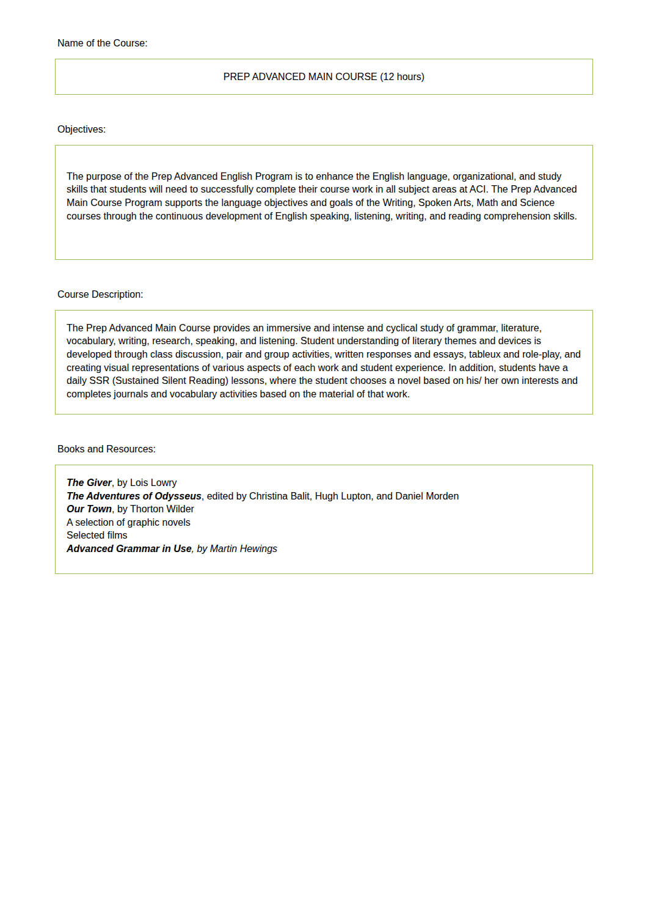Name of the Course:
PREP ADVANCED MAIN COURSE (12 hours)
Objectives:
The purpose of the Prep Advanced English Program is to enhance the English language, organizational, and study skills that students will need to successfully complete their course work in all subject areas at ACI. The Prep Advanced Main Course Program supports the language objectives and goals of the Writing, Spoken Arts, Math and Science courses through the continuous development of English speaking, listening, writing, and reading comprehension skills.
Course Description:
The Prep Advanced Main Course provides an immersive and intense and cyclical study of grammar, literature, vocabulary, writing, research, speaking, and listening. Student understanding of literary themes and devices is developed through class discussion, pair and group activities, written responses and essays, tableux and role-play, and creating visual representations of various aspects of each work and student experience. In addition, students have a daily SSR (Sustained Silent Reading) lessons, where the student chooses a novel based on his/ her own interests and completes journals and vocabulary activities based on the material of that work.
Books and Resources:
The Giver, by Lois Lowry
The Adventures of Odysseus, edited by Christina Balit, Hugh Lupton, and Daniel Morden
Our Town, by Thorton Wilder
A selection of graphic novels
Selected films
Advanced Grammar in Use, by Martin Hewings